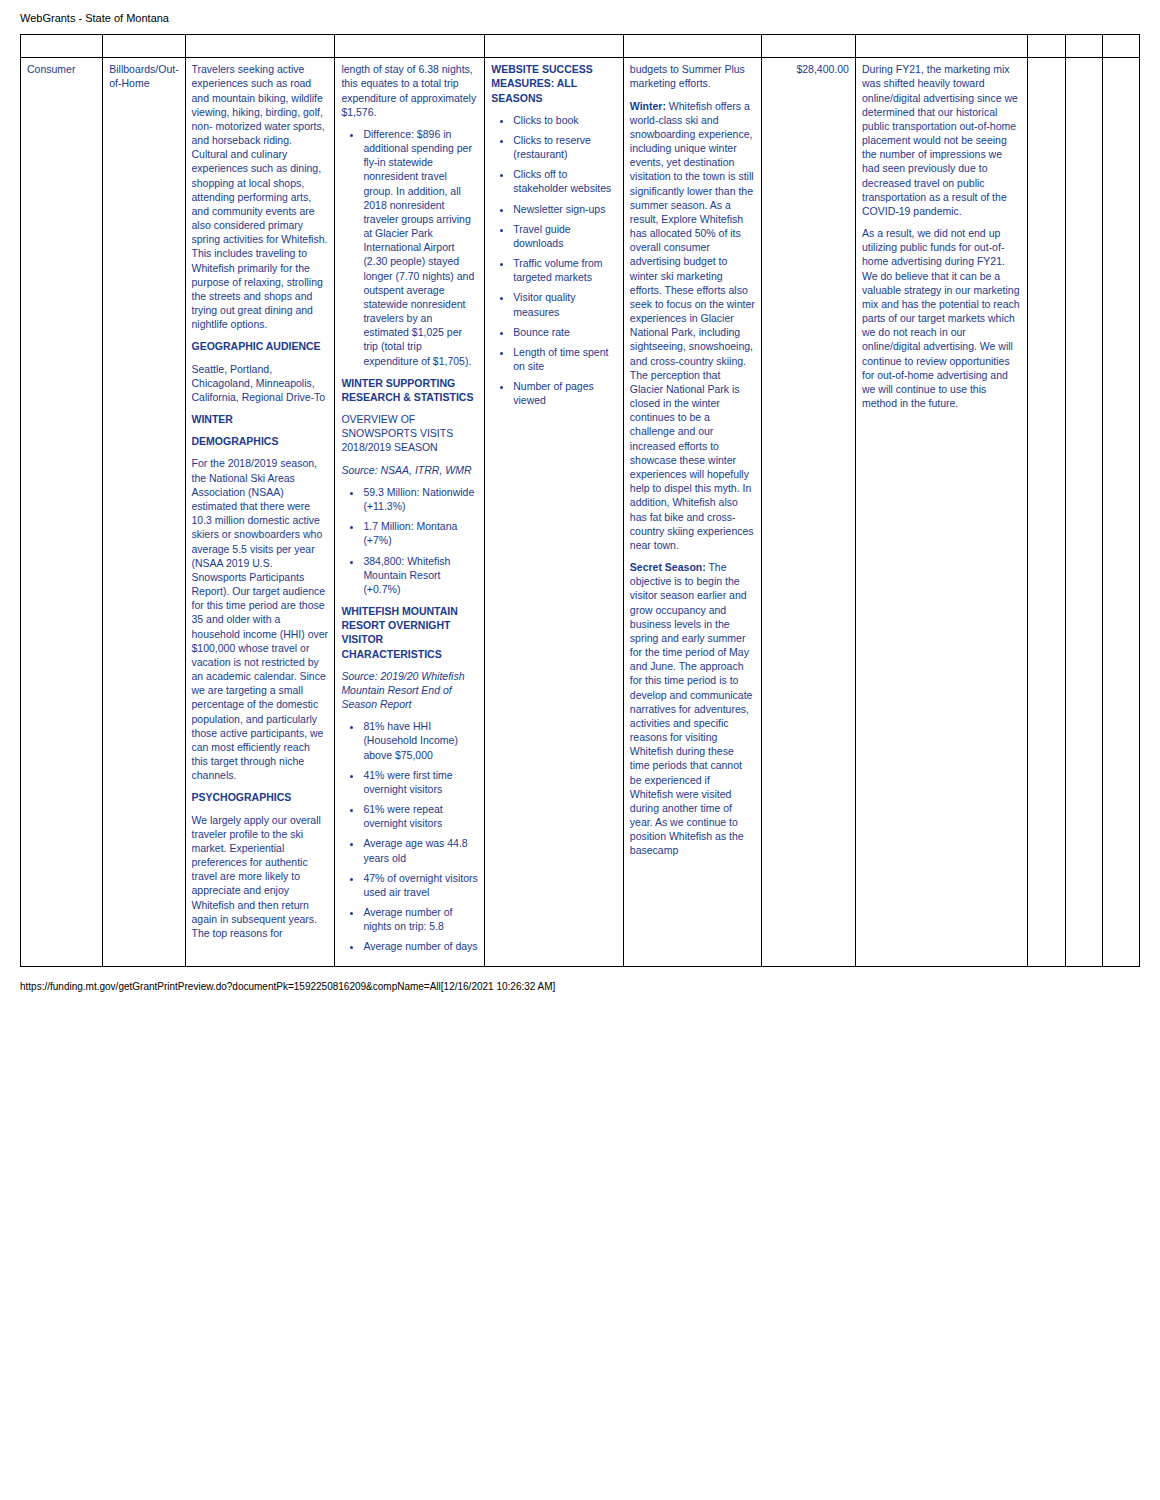WebGrants - State of Montana
| Consumer | Billboards/Out-of-Home | Travelers seeking active experiences such as road and mountain biking, wildlife viewing, hiking, birding, golf, non- motorized water sports, and horseback riding. Cultural and culinary experiences such as dining, shopping at local shops, attending performing arts, and community events are also considered primary spring activities for Whitefish. This includes traveling to Whitefish primarily for the purpose of relaxing, strolling the streets and shops and trying out great dining and nightlife options. GEOGRAPHIC AUDIENCE Seattle, Portland, Chicagoland, Minneapolis, California, Regional Drive-To WINTER DEMOGRAPHICS For the 2018/2019 season, the National Ski Areas Association (NSAA) estimated that there were 10.3 million domestic active skiers or snowboarders who average 5.5 visits per year (NSAA 2019 U.S. Snowsports Participants Report). Our target audience for this time period are those 35 and older with a household income (HHI) over $100,000 whose travel or vacation is not restricted by an academic calendar. Since we are targeting a small percentage of the domestic population, and particularly those active participants, we can most efficiently reach this target through niche channels. PSYCHOGRAPHICS We largely apply our overall traveler profile to the ski market. Experiential preferences for authentic travel are more likely to appreciate and enjoy Whitefish and then return again in subsequent years. The top reasons for | length of stay of 6.38 nights, this equates to a total trip expenditure of approximately $1,576. Difference: $896 in additional spending per fly-in statewide nonresident travel group. In addition, all 2018 nonresident traveler groups arriving at Glacier Park International Airport (2.30 people) stayed longer (7.70 nights) and outspent average statewide nonresident travelers by an estimated $1,025 per trip (total trip expenditure of $1,705). WINTER SUPPORTING RESEARCH & STATISTICS OVERVIEW OF SNOWSPORTS VISITS 2018/2019 SEASON Source: NSAA, ITRR, WMR 59.3 Million: Nationwide (+11.3%) 1.7 Million: Montana (+7%) 384,800: Whitefish Mountain Resort (+0.7%) WHITEFISH MOUNTAIN RESORT OVERNIGHT VISITOR CHARACTERISTICS Source: 2019/20 Whitefish Mountain Resort End of Season Report 81% have HHI (Household Income) above $75,000 41% were first time overnight visitors 61% were repeat overnight visitors Average age was 44.8 years old 47% of overnight visitors used air travel Average number of nights on trip: 5.8 Average number of days | WEBSITE SUCCESS MEASURES: ALL SEASONS Clicks to book Clicks to reserve (restaurant) Clicks off to stakeholder websites Newsletter sign-ups Travel guide downloads Traffic volume from targeted markets Visitor quality measures Bounce rate Length of time spent on site Number of pages viewed | budgets to Summer Plus marketing efforts. Winter: Whitefish offers a world-class ski and snowboarding experience, including unique winter events, yet destination visitation to the town is still significantly lower than the summer season. As a result, Explore Whitefish has allocated 50% of its overall consumer advertising budget to winter ski marketing efforts. These efforts also seek to focus on the winter experiences in Glacier National Park, including sightseeing, snowshoeing, and cross-country skiing. The perception that Glacier National Park is closed in the winter continues to be a challenge and our increased efforts to showcase these winter experiences will hopefully help to dispel this myth. In addition, Whitefish also has fat bike and cross-country skiing experiences near town. Secret Season: The objective is to begin the visitor season earlier and grow occupancy and business levels in the spring and early summer for the time period of May and June. The approach for this time period is to develop and communicate narratives for adventures, activities and specific reasons for visiting Whitefish during these time periods that cannot be experienced if Whitefish were visited during another time of year. As we continue to position Whitefish as the basecamp | $28,400.00 | During FY21, the marketing mix was shifted heavily toward online/digital advertising since we determined that our historical public transportation out-of-home placement would not be seeing the number of impressions we had seen previously due to decreased travel on public transportation as a result of the COVID-19 pandemic. As a result, we did not end up utilizing public funds for out-of-home advertising during FY21. We do believe that it can be a valuable strategy in our marketing mix and has the potential to reach parts of our target markets which we do not reach in our online/digital advertising. We will continue to review opportunities for out-of-home advertising and we will continue to use this method in the future. | | | |
https://funding.mt.gov/getGrantPrintPreview.do?documentPk=1592250816209&compName=All[12/16/2021 10:26:32 AM]